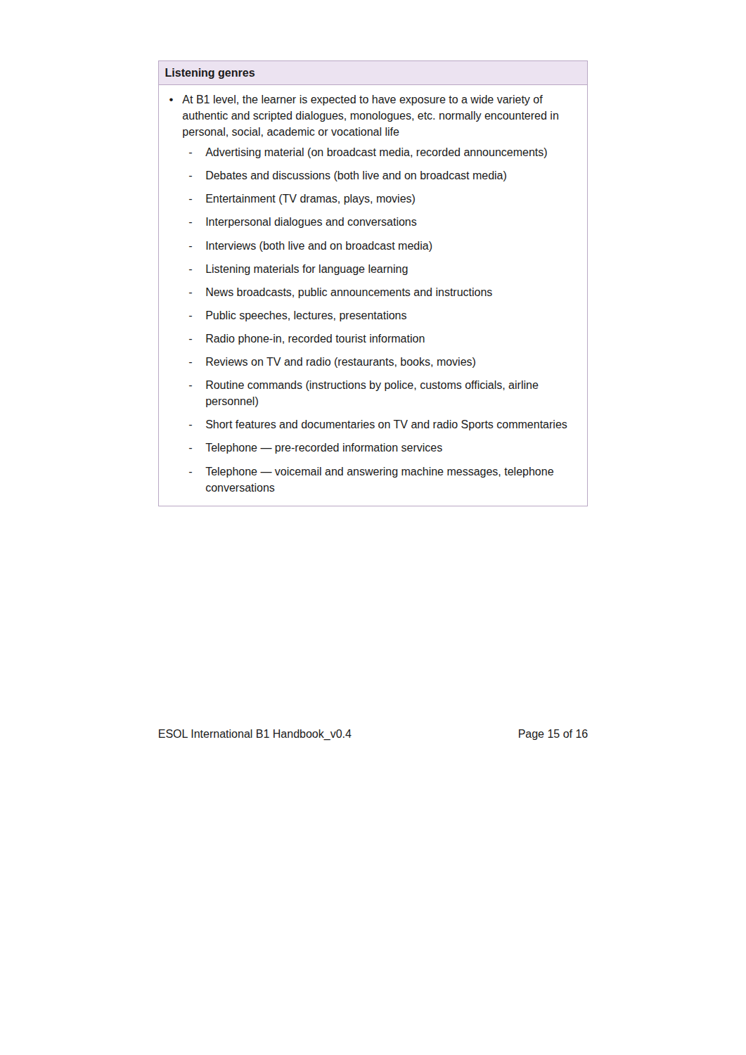| Listening genres |
| --- |
| At B1 level, the learner is expected to have exposure to a wide variety of authentic and scripted dialogues, monologues, etc. normally encountered in personal, social, academic or vocational life Advertising material (on broadcast media, recorded announcements) Debates and discussions (both live and on broadcast media) Entertainment (TV dramas, plays, movies) Interpersonal dialogues and conversations Interviews (both live and on broadcast media) Listening materials for language learning News broadcasts, public announcements and instructions Public speeches, lectures, presentations Radio phone-in, recorded tourist information Reviews on TV and radio (restaurants, books, movies) Routine commands (instructions by police, customs officials, airline personnel) Short features and documentaries on TV and radio Sports commentaries Telephone — pre-recorded information services Telephone — voicemail and answering machine messages, telephone conversations |
ESOL International B1 Handbook_v0.4
Page 15 of 16